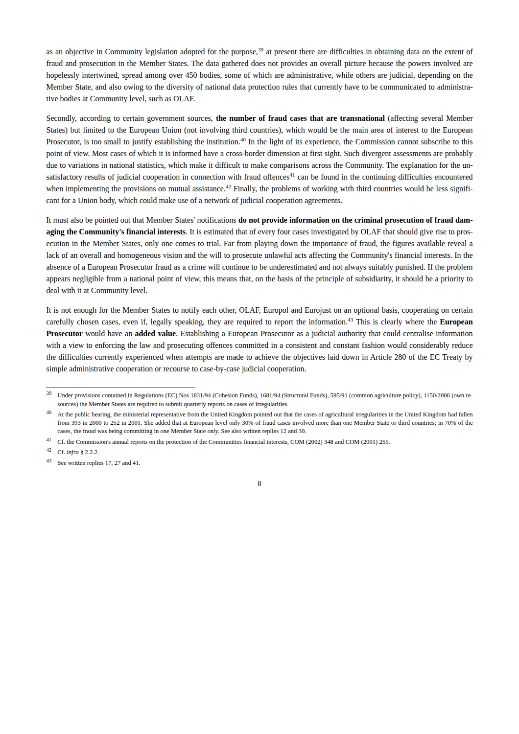as an objective in Community legislation adopted for the purpose,39 at present there are difficulties in obtaining data on the extent of fraud and prosecution in the Member States. The data gathered does not provides an overall picture because the powers involved are hopelessly intertwined, spread among over 450 bodies, some of which are administrative, while others are judicial, depending on the Member State, and also owing to the diversity of national data protection rules that currently have to be communicated to administrative bodies at Community level, such as OLAF.
Secondly, according to certain government sources, the number of fraud cases that are transnational (affecting several Member States) but limited to the European Union (not involving third countries), which would be the main area of interest to the European Prosecutor, is too small to justify establishing the institution.40 In the light of its experience, the Commission cannot subscribe to this point of view. Most cases of which it is informed have a cross-border dimension at first sight. Such divergent assessments are probably due to variations in national statistics, which make it difficult to make comparisons across the Community. The explanation for the unsatisfactory results of judicial cooperation in connection with fraud offences41 can be found in the continuing difficulties encountered when implementing the provisions on mutual assistance.42 Finally, the problems of working with third countries would be less significant for a Union body, which could make use of a network of judicial cooperation agreements.
It must also be pointed out that Member States' notifications do not provide information on the criminal prosecution of fraud damaging the Community's financial interests. It is estimated that of every four cases investigated by OLAF that should give rise to prosecution in the Member States, only one comes to trial. Far from playing down the importance of fraud, the figures available reveal a lack of an overall and homogeneous vision and the will to prosecute unlawful acts affecting the Community's financial interests. In the absence of a European Prosecutor fraud as a crime will continue to be underestimated and not always suitably punished. If the problem appears negligible from a national point of view, this means that, on the basis of the principle of subsidiarity, it should be a priority to deal with it at Community level.
It is not enough for the Member States to notify each other, OLAF, Europol and Eurojust on an optional basis, cooperating on certain carefully chosen cases, even if, legally speaking, they are required to report the information.43 This is clearly where the European Prosecutor would have an added value. Establishing a European Prosecutor as a judicial authority that could centralise information with a view to enforcing the law and prosecuting offences committed in a consistent and constant fashion would considerably reduce the difficulties currently experienced when attempts are made to achieve the objectives laid down in Article 280 of the EC Treaty by simple administrative cooperation or recourse to case-by-case judicial cooperation.
39
Under provisions contained in Regulations (EC) Nos 1831/94 (Cohesion Funds), 1681/94 (Structural Funds), 595/91 (common agriculture policy), 1150/2000 (own resources) the Member States are required to submit quarterly reports on cases of irregularities.
40
At the public hearing, the ministerial representative from the United Kingdom pointed out that the cases of agricultural irregularities in the United Kingdom had fallen from 393 in 2000 to 252 in 2001. She added that at European level only 30% of fraud cases involved more than one Member State or third countries; in 70% of the cases, the fraud was being committing in one Member State only. See also written replies 12 and 30.
41
Cf. the Commission's annual reports on the protection of the Communities financial interests, COM (2002) 348 and COM (2001) 255.
42
Cf. infra § 2.2.2.
43
See written replies 17, 27 and 41.
8